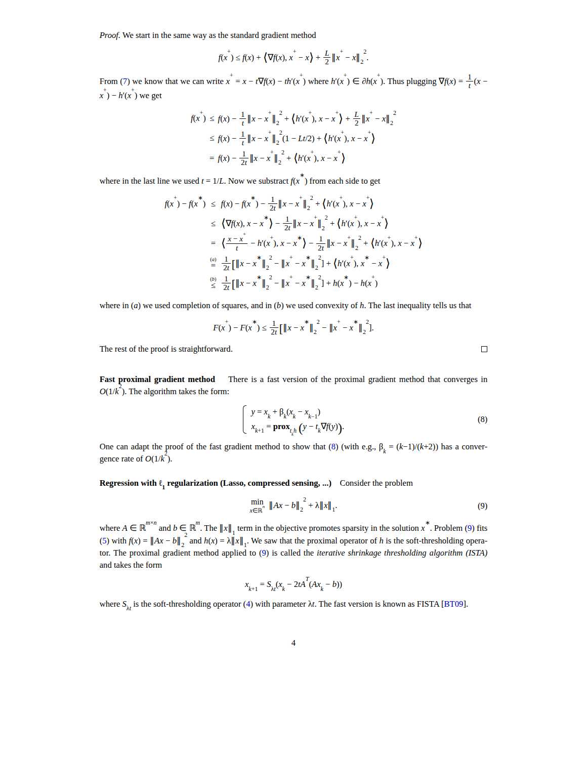Proof. We start in the same way as the standard gradient method
f(x+) ≤ f(x) + ⟨∇f(x), x+ − x⟩ + L 2∥x+ − x∥22.
From (7) we know that we can write x+ = x − t∇f(x) − th′(x+) where h′(x+) ∈ ∂h(x+). Thus plugging ∇f(x) = 1 t(x − x+) − h′(x+) we get
| f ( x + ) | ≤ | f ( x ) − 1 t ∥ x − x + ∥ 2 2 + ⟨ h ′( x + ), x − x + ⟩ + L 2 ∥ x + − x ∥ 2 2 |
| | ≤ | f ( x ) − 1 t ∥ x − x + ∥ 2 2 (1 − Lt /2) + ⟨ h ′( x + ), x − x + ⟩ |
| | = | f ( x ) − 1 2 t ∥ x − x + ∥ 2 2 + ⟨ h ′( x + ), x − x + ⟩ |
where in the last line we used t = 1/L. Now we substract f(x∗) from each side to get
| f ( x + ) − f ( x ∗ ) | ≤ | f ( x ) − f ( x ∗ ) − 1 2 t ∥ x − x + ∥ 2 2 + ⟨ h ′( x + ), x − x + ⟩ |
| | ≤ | ⟨ ∇ f ( x ), x − x ∗ ⟩ − 1 2 t ∥ x − x + ∥ 2 2 + ⟨ h ′( x + ), x − x + ⟩ |
| | = | ⟨ x − x + t − h ′( x + ), x − x ∗ ⟩ − 1 2 t ∥ x − x + ∥ 2 2 + ⟨ h ′( x + ), x − x + ⟩ |
| | ( a ) = | 1 2 t [ ∥ x − x ∗ ∥ 2 2 − ∥ x + − x ∗ ∥ 2 2 ] + ⟨ h ′( x + ), x ∗ − x + ⟩ |
| | ( b ) ≤ | 1 2 t [ ∥ x − x ∗ ∥ 2 2 − ∥ x + − x ∗ ∥ 2 2 ] + h ( x ∗ ) − h ( x + ) |
where in (a) we used completion of squares, and in (b) we used convexity of h. The last inequality tells us that
F(x+) − F(x∗) ≤ 12t[∥x − x∗∥22 − ∥x+ − x∗∥22].
The rest of the proof is straightforward.
Fast proximal gradient method There is a fast version of the proximal gradient method that converges in O(1/k2). The algorithm takes the form:
| y = x k + β k ( x k − x k −1 ) |
| x k +1 = prox t k h ( y − t k ∇ f ( y ) ) . |
(8)
One can adapt the proof of the fast gradient method to show that (8) (with e.g., βk = (k−1)/(k+2)) has a convergence rate of O(1/k2).
Regression with ℓ1 regularization (Lasso, compressed sensing, ...) Consider the problem
min x∈ℝn ∥Ax − b∥22 + λ∥x∥1. (9)
where A ∈ ℝm×n and b ∈ ℝm. The ∥x∥1 term in the objective promotes sparsity in the solution x∗. Problem (9) fits (5) with f(x) = ∥Ax − b∥22 and h(x) = λ∥x∥1. We saw that the proximal operator of h is the soft-thresholding operator. The proximal gradient method applied to (9) is called the iterative shrinkage thresholding algorithm (ISTA) and takes the form
xk+1 = Sλt(xk − 2tAT(Axk − b))
where Sλt is the soft-thresholding operator (4) with parameter λt. The fast version is known as FISTA [BT09].
4